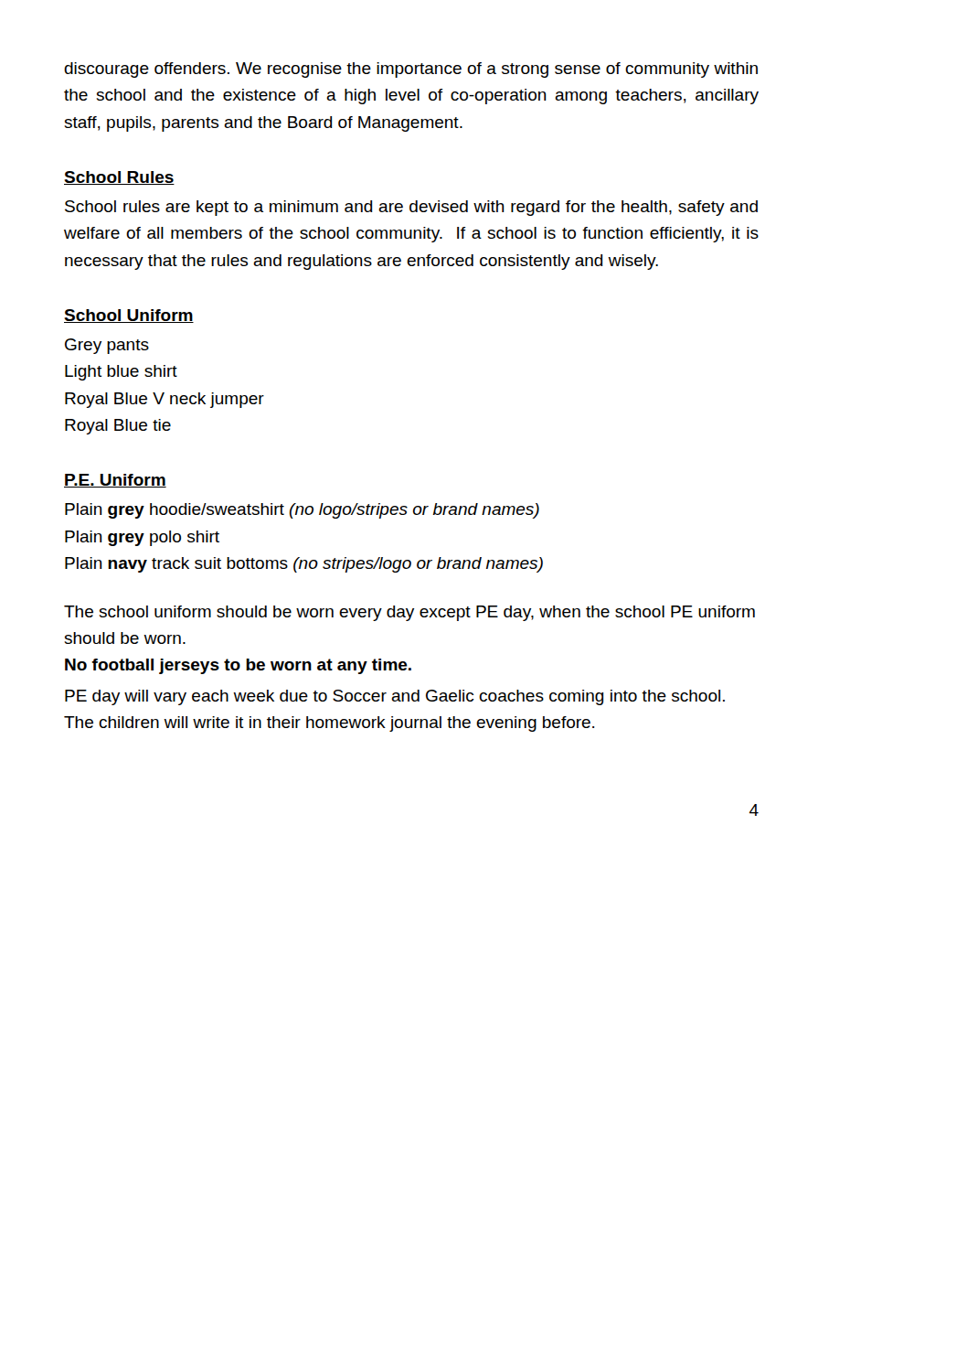discourage offenders. We recognise the importance of a strong sense of community within the school and the existence of a high level of co-operation among teachers, ancillary staff, pupils, parents and the Board of Management.
School Rules
School rules are kept to a minimum and are devised with regard for the health, safety and welfare of all members of the school community. If a school is to function efficiently, it is necessary that the rules and regulations are enforced consistently and wisely.
School Uniform
Grey pants
Light blue shirt
Royal Blue V neck jumper
Royal Blue tie
P.E. Uniform
Plain grey hoodie/sweatshirt (no logo/stripes or brand names)
Plain grey polo shirt
Plain navy track suit bottoms (no stripes/logo or brand names)
The school uniform should be worn every day except PE day, when the school PE uniform should be worn.
No football jerseys to be worn at any time.
PE day will vary each week due to Soccer and Gaelic coaches coming into the school. The children will write it in their homework journal the evening before.
4